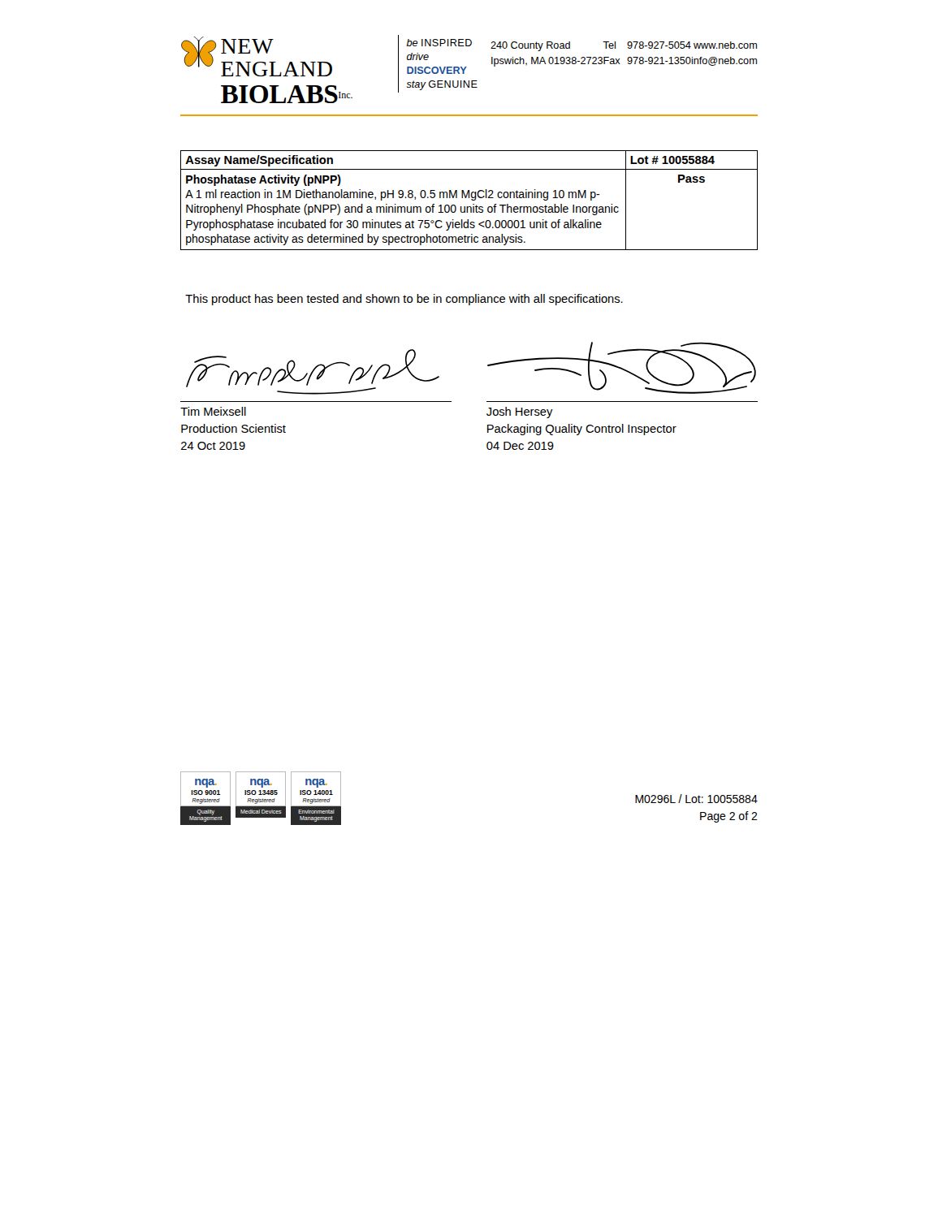NEW ENGLAND
BIOLABS Inc.
be INSPIRED
drive DISCOVERY
stay GENUINE
240 County Road
Ipswich, MA 01938-2723
Tel 978-927-5054
Fax 978-921-1350
www.neb.com
info@neb.com
| Assay Name/Specification | Lot # 10055884 |
| --- | --- |
| Phosphatase Activity (pNPP) A 1 ml reaction in 1M Diethanolamine, pH 9.8, 0.5 mM MgCl2 containing 10 mM p-Nitrophenyl Phosphate (pNPP) and a minimum of 100 units of Thermostable Inorganic Pyrophosphatase incubated for 30 minutes at 75°C yields <0.00001 unit of alkaline phosphatase activity as determined by spectrophotometric analysis. | Pass |
This product has been tested and shown to be in compliance with all specifications.
Tim Meixsell
Production Scientist
24 Oct 2019
Josh Hersey
Packaging Quality Control Inspector
04 Dec 2019
nqa.
ISO 9001
Registered
Quality
Management
nqa.
ISO 13485
Registered
Medical Devices
nqa.
ISO 14001
Registered
Environmental
Management
M0296L / Lot: 10055884
Page 2 of 2